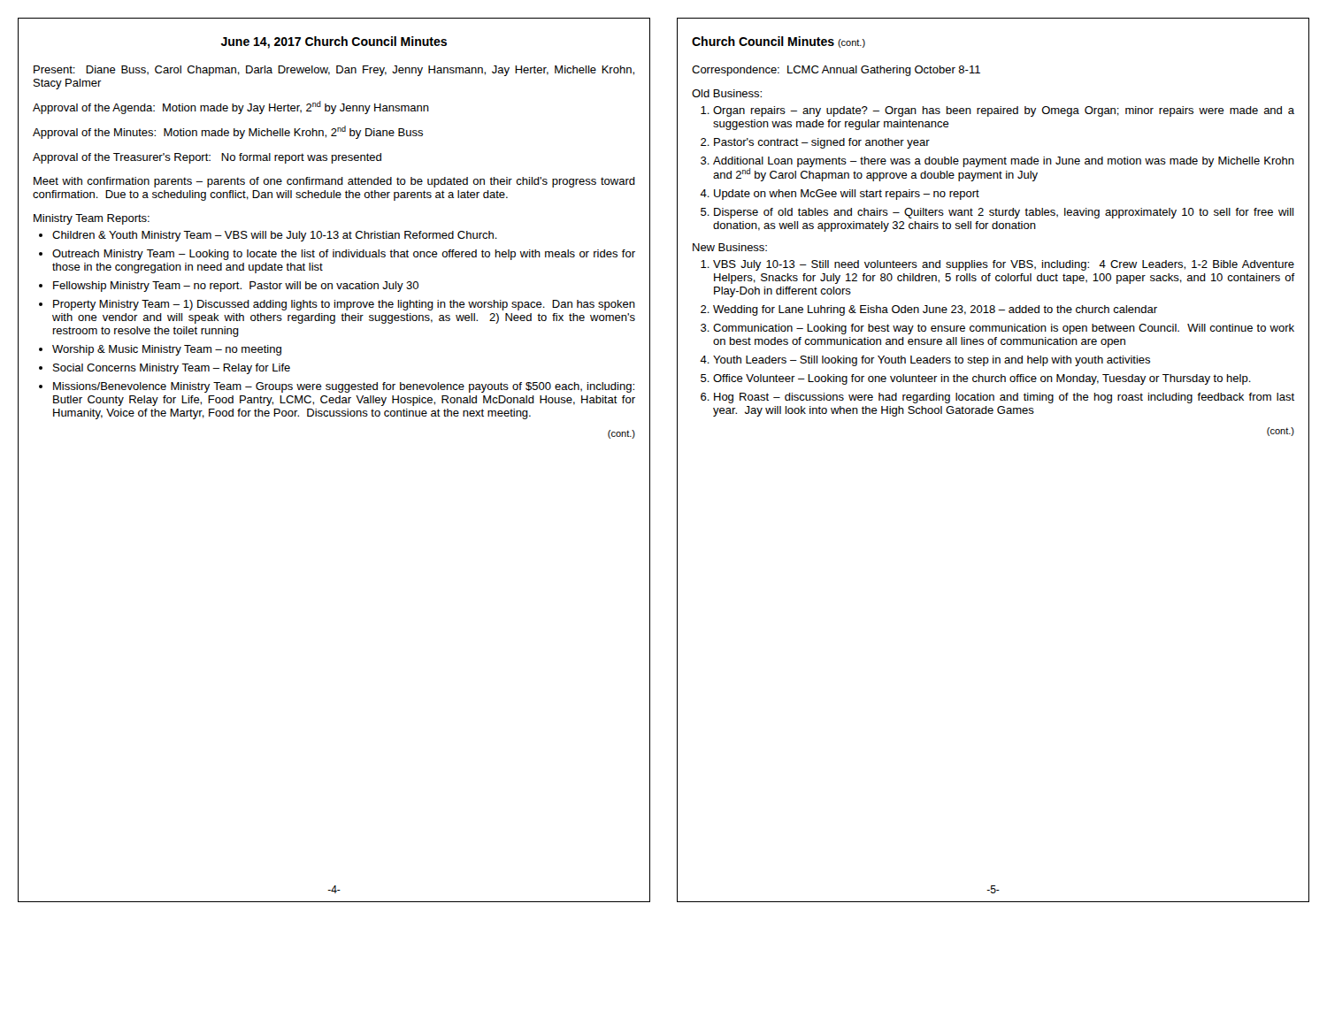June 14, 2017 Church Council Minutes
Present: Diane Buss, Carol Chapman, Darla Drewelow, Dan Frey, Jenny Hansmann, Jay Herter, Michelle Krohn, Stacy Palmer
Approval of the Agenda: Motion made by Jay Herter, 2nd by Jenny Hansmann
Approval of the Minutes: Motion made by Michelle Krohn, 2nd by Diane Buss
Approval of the Treasurer's Report: No formal report was presented
Meet with confirmation parents – parents of one confirmand attended to be updated on their child's progress toward confirmation. Due to a scheduling conflict, Dan will schedule the other parents at a later date.
Ministry Team Reports:
Children & Youth Ministry Team – VBS will be July 10-13 at Christian Reformed Church.
Outreach Ministry Team – Looking to locate the list of individuals that once offered to help with meals or rides for those in the congregation in need and update that list
Fellowship Ministry Team – no report. Pastor will be on vacation July 30
Property Ministry Team – 1) Discussed adding lights to improve the lighting in the worship space. Dan has spoken with one vendor and will speak with others regarding their suggestions, as well. 2) Need to fix the women's restroom to resolve the toilet running
Worship & Music Ministry Team – no meeting
Social Concerns Ministry Team – Relay for Life
Missions/Benevolence Ministry Team – Groups were suggested for benevolence payouts of $500 each, including: Butler County Relay for Life, Food Pantry, LCMC, Cedar Valley Hospice, Ronald McDonald House, Habitat for Humanity, Voice of the Martyr, Food for the Poor. Discussions to continue at the next meeting.
(cont.)
-4-
Church Council Minutes (cont.)
Correspondence: LCMC Annual Gathering October 8-11
Old Business:
Organ repairs – any update? – Organ has been repaired by Omega Organ; minor repairs were made and a suggestion was made for regular maintenance
Pastor's contract – signed for another year
Additional Loan payments – there was a double payment made in June and motion was made by Michelle Krohn and 2nd by Carol Chapman to approve a double payment in July
Update on when McGee will start repairs – no report
Disperse of old tables and chairs – Quilters want 2 sturdy tables, leaving approximately 10 to sell for free will donation, as well as approximately 32 chairs to sell for donation
New Business:
VBS July 10-13 – Still need volunteers and supplies for VBS, including: 4 Crew Leaders, 1-2 Bible Adventure Helpers, Snacks for July 12 for 80 children, 5 rolls of colorful duct tape, 100 paper sacks, and 10 containers of Play-Doh in different colors
Wedding for Lane Luhring & Eisha Oden June 23, 2018 – added to the church calendar
Communication – Looking for best way to ensure communication is open between Council. Will continue to work on best modes of communication and ensure all lines of communication are open
Youth Leaders – Still looking for Youth Leaders to step in and help with youth activities
Office Volunteer – Looking for one volunteer in the church office on Monday, Tuesday or Thursday to help.
Hog Roast – discussions were had regarding location and timing of the hog roast including feedback from last year. Jay will look into when the High School Gatorade Games
(cont.)
-5-